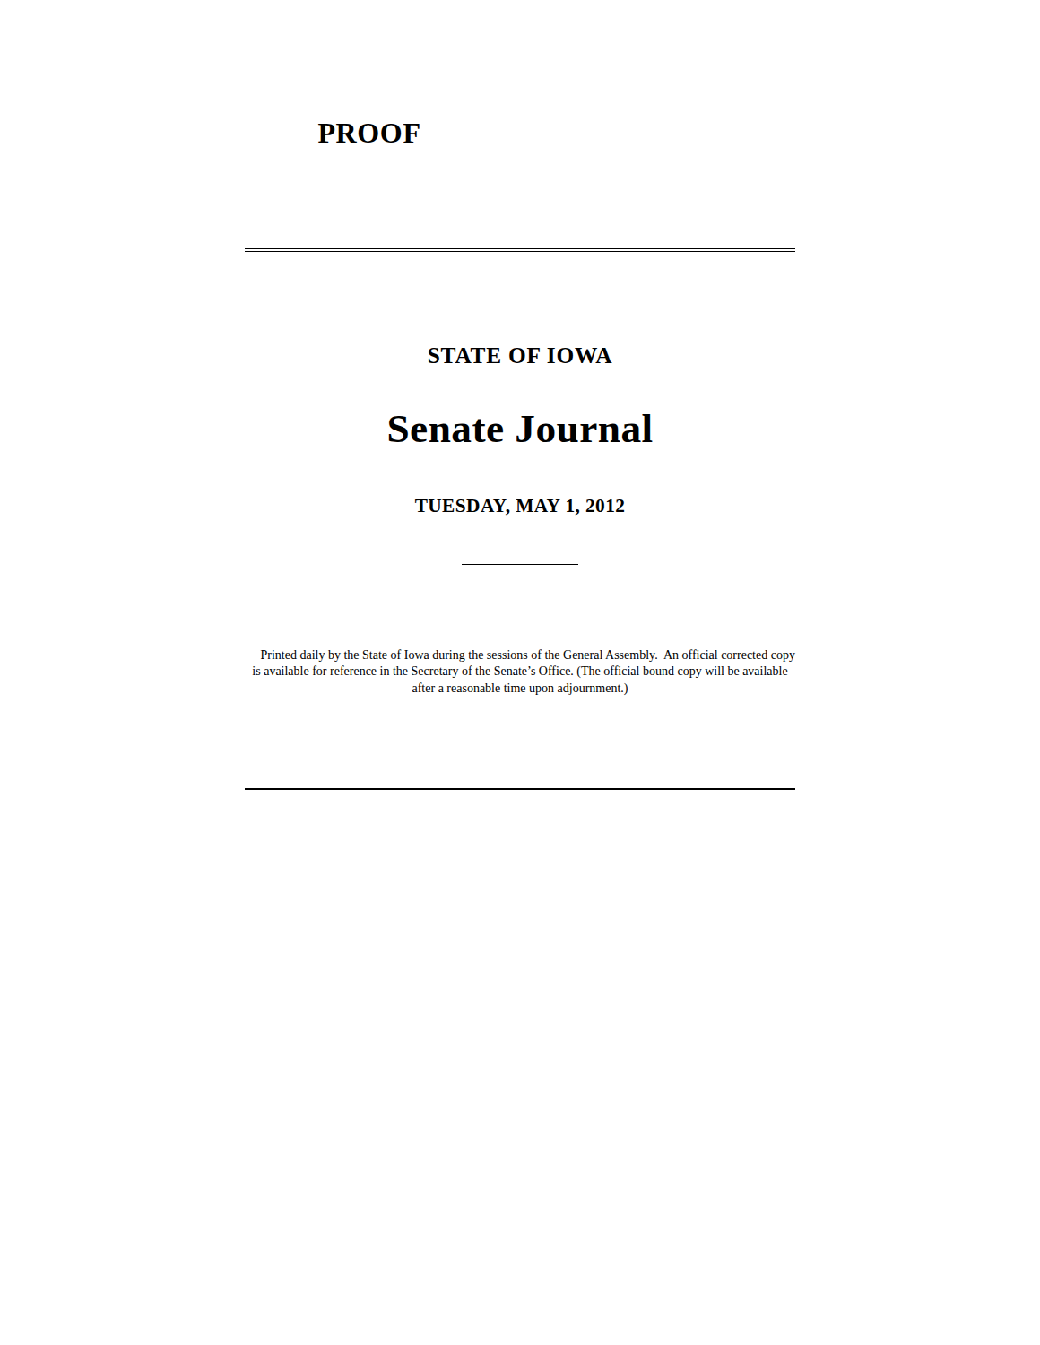PROOF
STATE OF IOWA
Senate Journal
TUESDAY, MAY 1, 2012
Printed daily by the State of Iowa during the sessions of the General Assembly. An official corrected copy is available for reference in the Secretary of the Senate’s Office. (The official bound copy will be available after a reasonable time upon adjournment.)